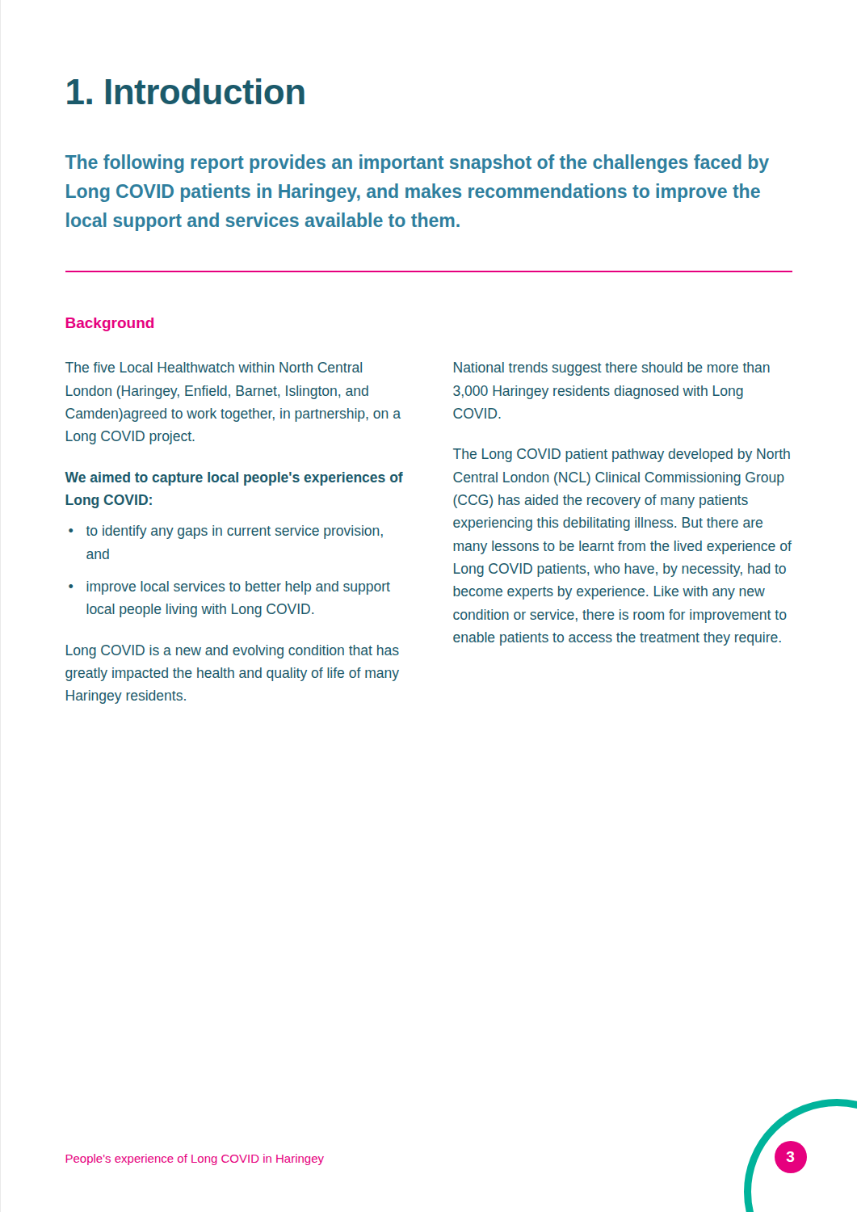1. Introduction
The following report provides an important snapshot of the challenges faced by Long COVID patients in Haringey, and makes recommendations to improve the local support and services available to them.
Background
The five Local Healthwatch within North Central London (Haringey, Enfield, Barnet, Islington, and Camden)agreed to work together, in partnership, on a Long COVID project.
We aimed to capture local people's experiences of Long COVID:
to identify any gaps in current service provision, and
improve local services to better help and support local people living with Long COVID.
Long COVID is a new and evolving condition that has greatly impacted the health and quality of life of many Haringey residents.
National trends suggest there should be more than 3,000 Haringey residents diagnosed with Long COVID.
The Long COVID patient pathway developed by North Central London (NCL) Clinical Commissioning Group (CCG) has aided the recovery of many patients experiencing this debilitating illness. But there are many lessons to be learnt from the lived experience of Long COVID patients, who have, by necessity, had to become experts by experience. Like with any new condition or service, there is room for improvement to enable patients to access the treatment they require.
People's experience of Long COVID in Haringey
3